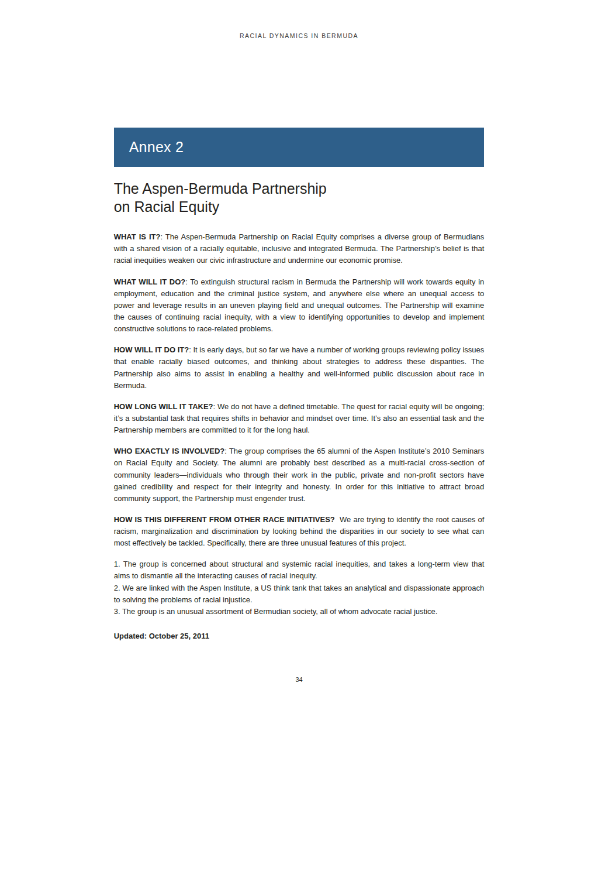Racial Dynamics in Bermuda
Annex 2
The Aspen-Bermuda Partnership
on Racial Equity
WHAT IS IT?: The Aspen-Bermuda Partnership on Racial Equity comprises a diverse group of Bermudians with a shared vision of a racially equitable, inclusive and integrated Bermuda. The Partnership’s belief is that racial inequities weaken our civic infrastructure and undermine our economic promise.
WHAT WILL IT DO?: To extinguish structural racism in Bermuda the Partnership will work towards equity in employment, education and the criminal justice system, and anywhere else where an unequal access to power and leverage results in an uneven playing field and unequal outcomes. The Partnership will examine the causes of continuing racial inequity, with a view to identifying opportunities to develop and implement constructive solutions to race-related problems.
HOW WILL IT DO IT?: It is early days, but so far we have a number of working groups reviewing policy issues that enable racially biased outcomes, and thinking about strategies to address these disparities. The Partnership also aims to assist in enabling a healthy and well-informed public discussion about race in Bermuda.
HOW LONG WILL IT TAKE?: We do not have a defined timetable. The quest for racial equity will be ongoing; it’s a substantial task that requires shifts in behavior and mindset over time. It’s also an essential task and the Partnership members are committed to it for the long haul.
WHO EXACTLY IS INVOLVED?: The group comprises the 65 alumni of the Aspen Institute’s 2010 Seminars on Racial Equity and Society. The alumni are probably best described as a multi-racial cross-section of community leaders—individuals who through their work in the public, private and non-profit sectors have gained credibility and respect for their integrity and honesty. In order for this initiative to attract broad community support, the Partnership must engender trust.
HOW IS THIS DIFFERENT FROM OTHER RACE INITIATIVES? We are trying to identify the root causes of racism, marginalization and discrimination by looking behind the disparities in our society to see what can most effectively be tackled. Specifically, there are three unusual features of this project.
1. The group is concerned about structural and systemic racial inequities, and takes a long-term view that aims to dismantle all the interacting causes of racial inequity.
2. We are linked with the Aspen Institute, a US think tank that takes an analytical and dispassionate approach to solving the problems of racial injustice.
3. The group is an unusual assortment of Bermudian society, all of whom advocate racial justice.
Updated: October 25, 2011
34